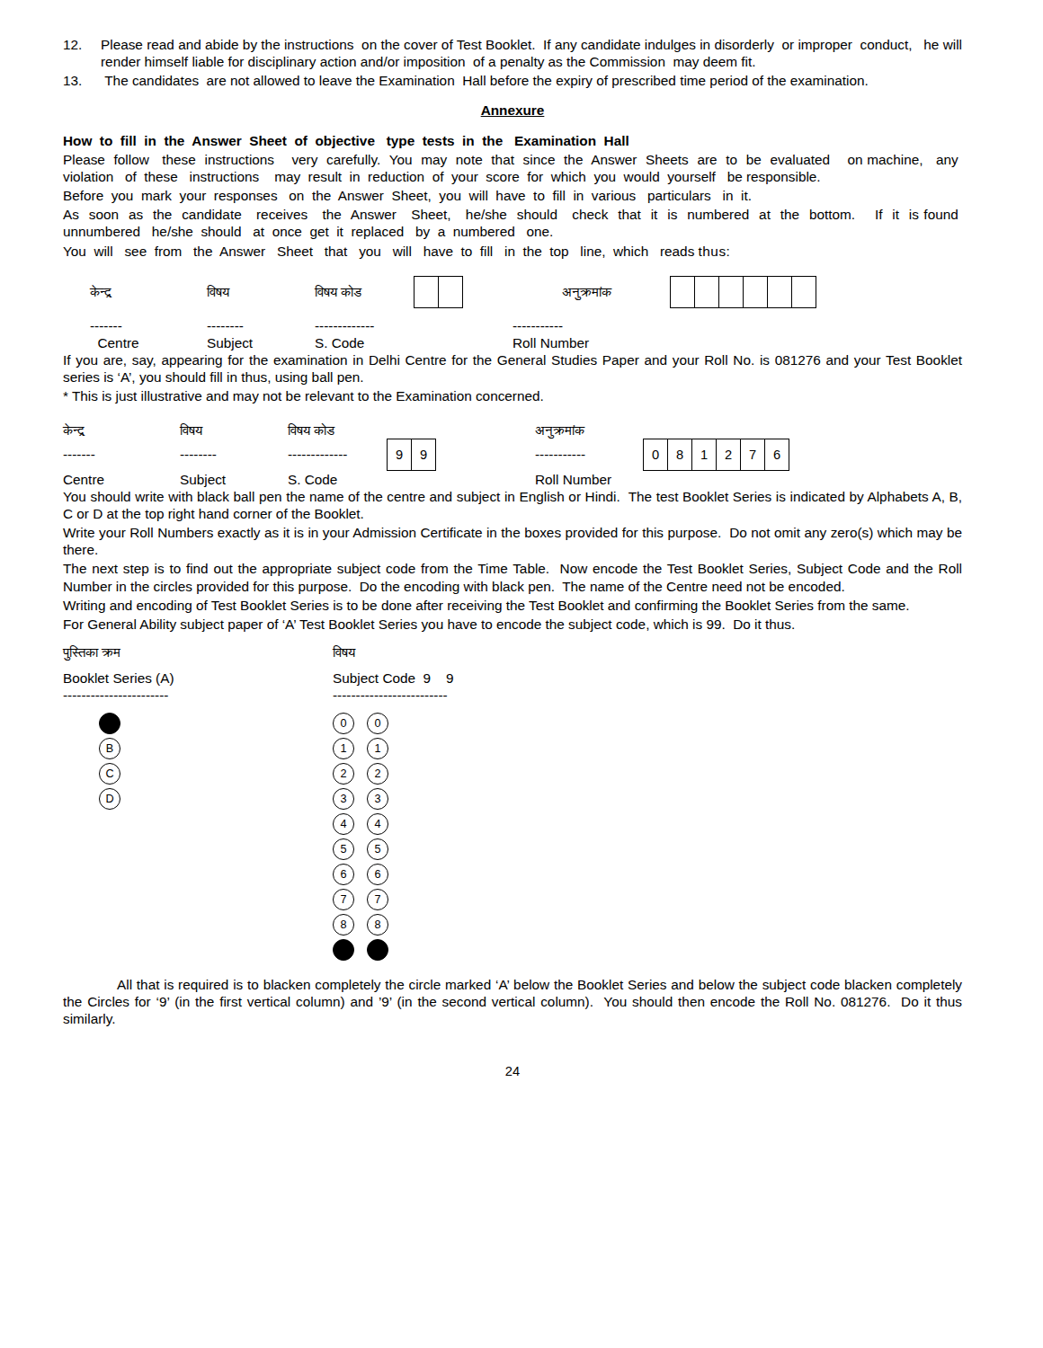12. Please read and abide by the instructions on the cover of Test Booklet. If any candidate indulges in disorderly or improper conduct, he will render himself liable for disciplinary action and/or imposition of a penalty as the Commission may deem fit.
13. The candidates are not allowed to leave the Examination Hall before the expiry of prescribed time period of the examination.
Annexure
How to fill in the Answer Sheet of objective type tests in the Examination Hall
Please follow these instructions very carefully. You may note that since the Answer Sheets are to be evaluated on machine, any violation of these instructions may result in reduction of your score for which you would yourself be responsible.
Before you mark your responses on the Answer Sheet, you will have to fill in various particulars in it.
As soon as the candidate receives the Answer Sheet, he/she should check that it is numbered at the bottom. If it is found unnumbered he/she should at once get it replaced by a numbered one.
You will see from the Answer Sheet that you will have to fill in the top line, which reads thus:
| केन्द्र | विषय | विषय कोड | | अनुक्रमांक | |
| ------- | -------- | ------------- | ----------- |
| Centre | Subject | S. Code | Roll Number |
If you are, say, appearing for the examination in Delhi Centre for the General Studies Paper and your Roll No. is 081276 and your Test Booklet series is ‘A’, you should fill in thus, using ball pen.
* This is just illustrative and may not be relevant to the Examination concerned.
| केन्द्र | विषय | विषय कोड | | अनुक्रमांक | |
| ------- | -------- | ------------- | 9 9 | ----------- | 0 8 1 2 7 6 |
| Centre | Subject | S. Code | | Roll Number | |
You should write with black ball pen the name of the centre and subject in English or Hindi. The test Booklet Series is indicated by Alphabets A, B, C or D at the top right hand corner of the Booklet.
Write your Roll Numbers exactly as it is in your Admission Certificate in the boxes provided for this purpose. Do not omit any zero(s) which may be there.
The next step is to find out the appropriate subject code from the Time Table. Now encode the Test Booklet Series, Subject Code and the Roll Number in the circles provided for this purpose. Do the encoding with black pen. The name of the Centre need not be encoded.
Writing and encoding of Test Booklet Series is to be done after receiving the Test Booklet and confirming the Booklet Series from the same.
For General Ability subject paper of ‘A’ Test Booklet Series you have to encode the subject code, which is 99. Do it thus.
| पुस्तिका क्रम | विषय |
| Booklet Series (A) | Subject Code 9 9 |
| ----------------------- | ------------------------- |
B
C
D
00
11
22
33
44
55
66
77
88
All that is required is to blacken completely the circle marked ‘A’ below the Booklet Series and below the subject code blacken completely the Circles for ‘9’ (in the first vertical column) and ’9’ (in the second vertical column). You should then encode the Roll No. 081276. Do it thus similarly.
24